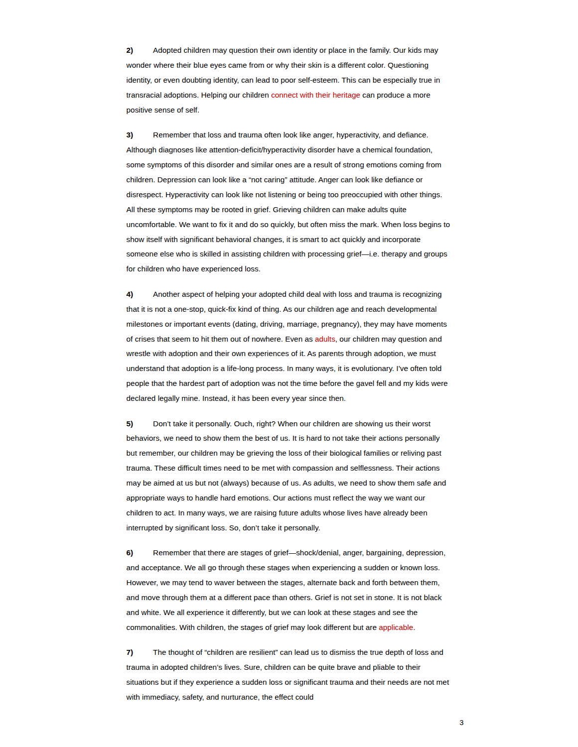2) Adopted children may question their own identity or place in the family. Our kids may wonder where their blue eyes came from or why their skin is a different color. Questioning identity, or even doubting identity, can lead to poor self-esteem. This can be especially true in transracial adoptions. Helping our children connect with their heritage can produce a more positive sense of self.
3) Remember that loss and trauma often look like anger, hyperactivity, and defiance. Although diagnoses like attention-deficit/hyperactivity disorder have a chemical foundation, some symptoms of this disorder and similar ones are a result of strong emotions coming from children. Depression can look like a “not caring” attitude. Anger can look like defiance or disrespect. Hyperactivity can look like not listening or being too preoccupied with other things. All these symptoms may be rooted in grief. Grieving children can make adults quite uncomfortable. We want to fix it and do so quickly, but often miss the mark. When loss begins to show itself with significant behavioral changes, it is smart to act quickly and incorporate someone else who is skilled in assisting children with processing grief—i.e. therapy and groups for children who have experienced loss.
4) Another aspect of helping your adopted child deal with loss and trauma is recognizing that it is not a one-stop, quick-fix kind of thing. As our children age and reach developmental milestones or important events (dating, driving, marriage, pregnancy), they may have moments of crises that seem to hit them out of nowhere. Even as adults, our children may question and wrestle with adoption and their own experiences of it. As parents through adoption, we must understand that adoption is a life-long process. In many ways, it is evolutionary. I’ve often told people that the hardest part of adoption was not the time before the gavel fell and my kids were declared legally mine. Instead, it has been every year since then.
5) Don’t take it personally. Ouch, right? When our children are showing us their worst behaviors, we need to show them the best of us. It is hard to not take their actions personally but remember, our children may be grieving the loss of their biological families or reliving past trauma. These difficult times need to be met with compassion and selflessness. Their actions may be aimed at us but not (always) because of us. As adults, we need to show them safe and appropriate ways to handle hard emotions. Our actions must reflect the way we want our children to act. In many ways, we are raising future adults whose lives have already been interrupted by significant loss. So, don’t take it personally.
6) Remember that there are stages of grief—shock/denial, anger, bargaining, depression, and acceptance. We all go through these stages when experiencing a sudden or known loss. However, we may tend to waver between the stages, alternate back and forth between them, and move through them at a different pace than others. Grief is not set in stone. It is not black and white. We all experience it differently, but we can look at these stages and see the commonalities. With children, the stages of grief may look different but are applicable.
7) The thought of “children are resilient” can lead us to dismiss the true depth of loss and trauma in adopted children’s lives. Sure, children can be quite brave and pliable to their situations but if they experience a sudden loss or significant trauma and their needs are not met with immediacy, safety, and nurturance, the effect could
3